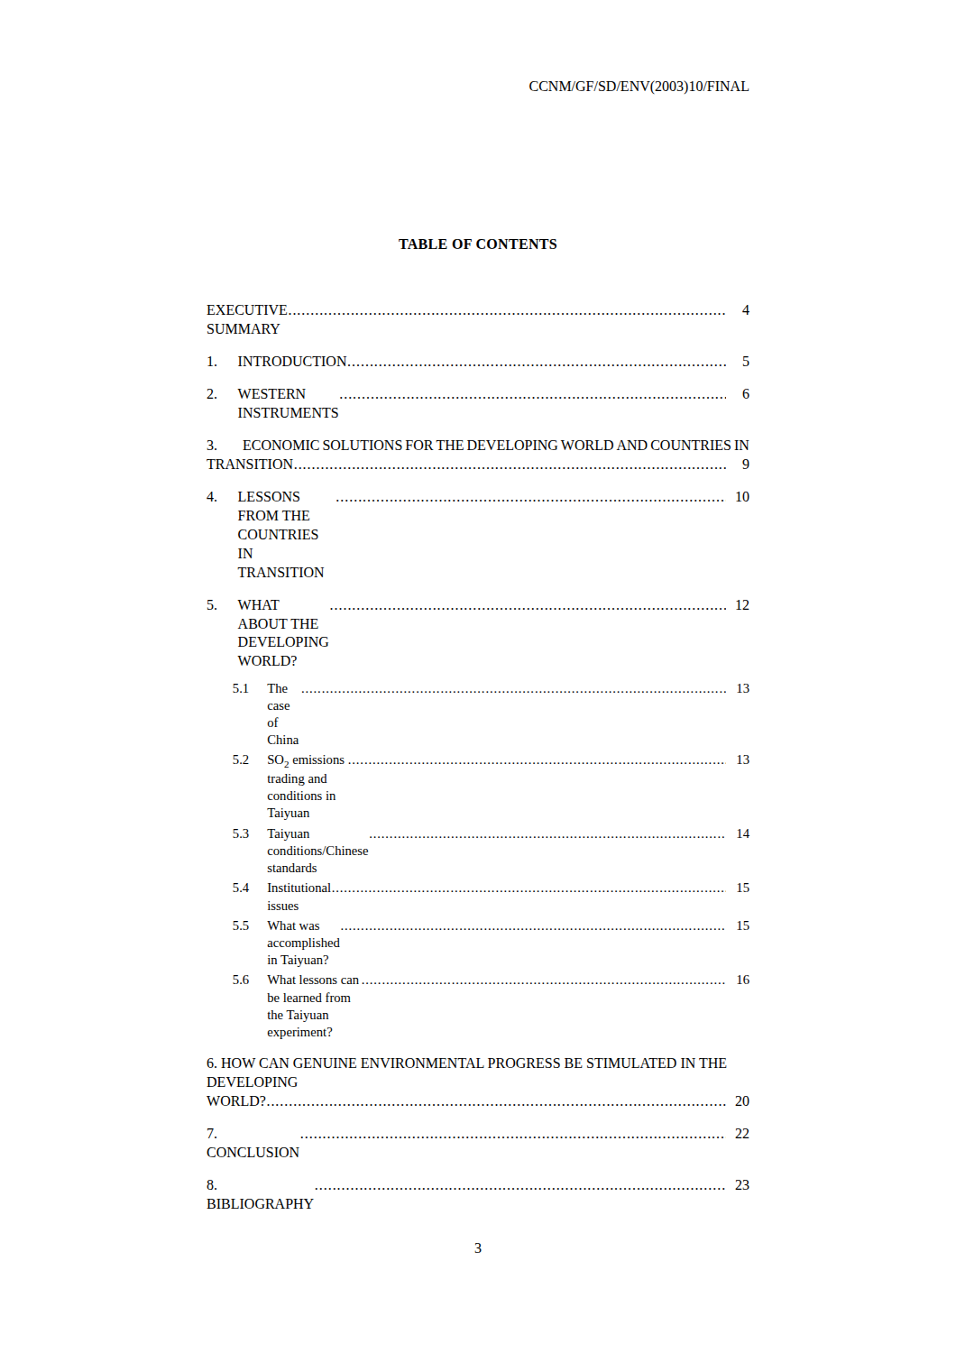CCNM/GF/SD/ENV(2003)10/FINAL
TABLE OF CONTENTS
EXECUTIVE SUMMARY 4
1. INTRODUCTION 5
2. WESTERN INSTRUMENTS 6
3. ECONOMIC SOLUTIONS FOR THE DEVELOPING WORLD AND COUNTRIES IN
TRANSITION 9
4. LESSONS FROM THE COUNTRIES IN TRANSITION 10
5. WHAT ABOUT THE DEVELOPING WORLD? 12
5.1 The case of China 13
5.2 SO2 emissions trading and conditions in Taiyuan 13
5.3 Taiyuan conditions/Chinese standards 14
5.4 Institutional issues 15
5.5 What was accomplished in Taiyuan? 15
5.6 What lessons can be learned from the Taiyuan experiment? 16
6. HOW CAN GENUINE ENVIRONMENTAL PROGRESS BE STIMULATED IN THE DEVELOPING
WORLD? 20
7. CONCLUSION 22
8. BIBLIOGRAPHY 23
3